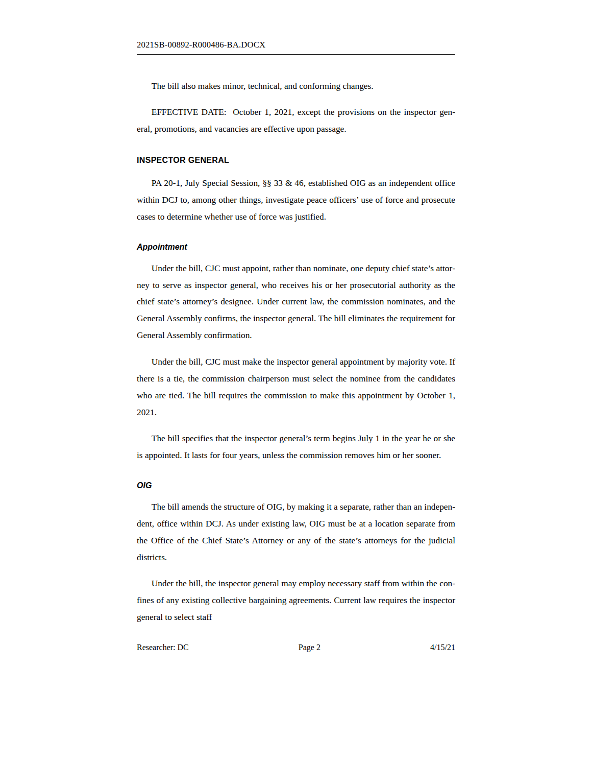2021SB-00892-R000486-BA.DOCX
The bill also makes minor, technical, and conforming changes.
EFFECTIVE DATE: October 1, 2021, except the provisions on the inspector general, promotions, and vacancies are effective upon passage.
Inspector General
PA 20-1, July Special Session, §§ 33 & 46, established OIG as an independent office within DCJ to, among other things, investigate peace officers’ use of force and prosecute cases to determine whether use of force was justified.
Appointment
Under the bill, CJC must appoint, rather than nominate, one deputy chief state’s attorney to serve as inspector general, who receives his or her prosecutorial authority as the chief state’s attorney’s designee. Under current law, the commission nominates, and the General Assembly confirms, the inspector general. The bill eliminates the requirement for General Assembly confirmation.
Under the bill, CJC must make the inspector general appointment by majority vote. If there is a tie, the commission chairperson must select the nominee from the candidates who are tied. The bill requires the commission to make this appointment by October 1, 2021.
The bill specifies that the inspector general’s term begins July 1 in the year he or she is appointed. It lasts for four years, unless the commission removes him or her sooner.
OIG
The bill amends the structure of OIG, by making it a separate, rather than an independent, office within DCJ. As under existing law, OIG must be at a location separate from the Office of the Chief State’s Attorney or any of the state’s attorneys for the judicial districts.
Under the bill, the inspector general may employ necessary staff from within the confines of any existing collective bargaining agreements. Current law requires the inspector general to select staff
Researcher: DC Page 2 4/15/21